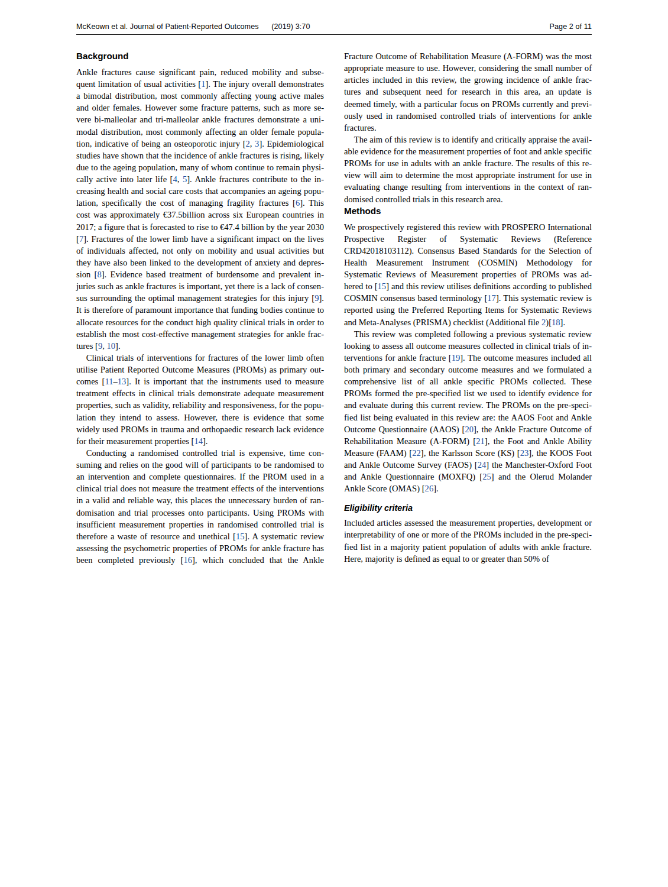McKeown et al. Journal of Patient-Reported Outcomes (2019) 3:70
Page 2 of 11
Background
Ankle fractures cause significant pain, reduced mobility and subsequent limitation of usual activities [1]. The injury overall demonstrates a bimodal distribution, most commonly affecting young active males and older females. However some fracture patterns, such as more severe bi-malleolar and tri-malleolar ankle fractures demonstrate a unimodal distribution, most commonly affecting an older female population, indicative of being an osteoporotic injury [2, 3]. Epidemiological studies have shown that the incidence of ankle fractures is rising, likely due to the ageing population, many of whom continue to remain physically active into later life [4, 5]. Ankle fractures contribute to the increasing health and social care costs that accompanies an ageing population, specifically the cost of managing fragility fractures [6]. This cost was approximately €37.5billion across six European countries in 2017; a figure that is forecasted to rise to €47.4 billion by the year 2030 [7]. Fractures of the lower limb have a significant impact on the lives of individuals affected, not only on mobility and usual activities but they have also been linked to the development of anxiety and depression [8]. Evidence based treatment of burdensome and prevalent injuries such as ankle fractures is important, yet there is a lack of consensus surrounding the optimal management strategies for this injury [9]. It is therefore of paramount importance that funding bodies continue to allocate resources for the conduct high quality clinical trials in order to establish the most cost-effective management strategies for ankle fractures [9, 10].
Clinical trials of interventions for fractures of the lower limb often utilise Patient Reported Outcome Measures (PROMs) as primary outcomes [11–13]. It is important that the instruments used to measure treatment effects in clinical trials demonstrate adequate measurement properties, such as validity, reliability and responsiveness, for the population they intend to assess. However, there is evidence that some widely used PROMs in trauma and orthopaedic research lack evidence for their measurement properties [14].
Conducting a randomised controlled trial is expensive, time consuming and relies on the good will of participants to be randomised to an intervention and complete questionnaires. If the PROM used in a clinical trial does not measure the treatment effects of the interventions in a valid and reliable way, this places the unnecessary burden of randomisation and trial processes onto participants. Using PROMs with insufficient measurement properties in randomised controlled trial is therefore a waste of resource and unethical [15]. A systematic review assessing the psychometric properties of PROMs for ankle fracture has been completed previously [16], which concluded that the Ankle Fracture Outcome of Rehabilitation Measure (A-FORM) was the most appropriate measure to use. However, considering the small number of articles included in this review, the growing incidence of ankle fractures and subsequent need for research in this area, an update is deemed timely, with a particular focus on PROMs currently and previously used in randomised controlled trials of interventions for ankle fractures.
The aim of this review is to identify and critically appraise the available evidence for the measurement properties of foot and ankle specific PROMs for use in adults with an ankle fracture. The results of this review will aim to determine the most appropriate instrument for use in evaluating change resulting from interventions in the context of randomised controlled trials in this research area.
Methods
We prospectively registered this review with PROSPERO International Prospective Register of Systematic Reviews (Reference CRD42018103112). Consensus Based Standards for the Selection of Health Measurement Instrument (COSMIN) Methodology for Systematic Reviews of Measurement properties of PROMs was adhered to [15] and this review utilises definitions according to published COSMIN consensus based terminology [17]. This systematic review is reported using the Preferred Reporting Items for Systematic Reviews and Meta-Analyses (PRISMA) checklist (Additional file 2)[18].
This review was completed following a previous systematic review looking to assess all outcome measures collected in clinical trials of interventions for ankle fracture [19]. The outcome measures included all both primary and secondary outcome measures and we formulated a comprehensive list of all ankle specific PROMs collected. These PROMs formed the pre-specified list we used to identify evidence for and evaluate during this current review. The PROMs on the pre-specified list being evaluated in this review are: the AAOS Foot and Ankle Outcome Questionnaire (AAOS) [20], the Ankle Fracture Outcome of Rehabilitation Measure (A-FORM) [21], the Foot and Ankle Ability Measure (FAAM) [22], the Karlsson Score (KS) [23], the KOOS Foot and Ankle Outcome Survey (FAOS) [24] the Manchester-Oxford Foot and Ankle Questionnaire (MOXFQ) [25] and the Olerud Molander Ankle Score (OMAS) [26].
Eligibility criteria
Included articles assessed the measurement properties, development or interpretability of one or more of the PROMs included in the pre-specified list in a majority patient population of adults with ankle fracture. Here, majority is defined as equal to or greater than 50% of